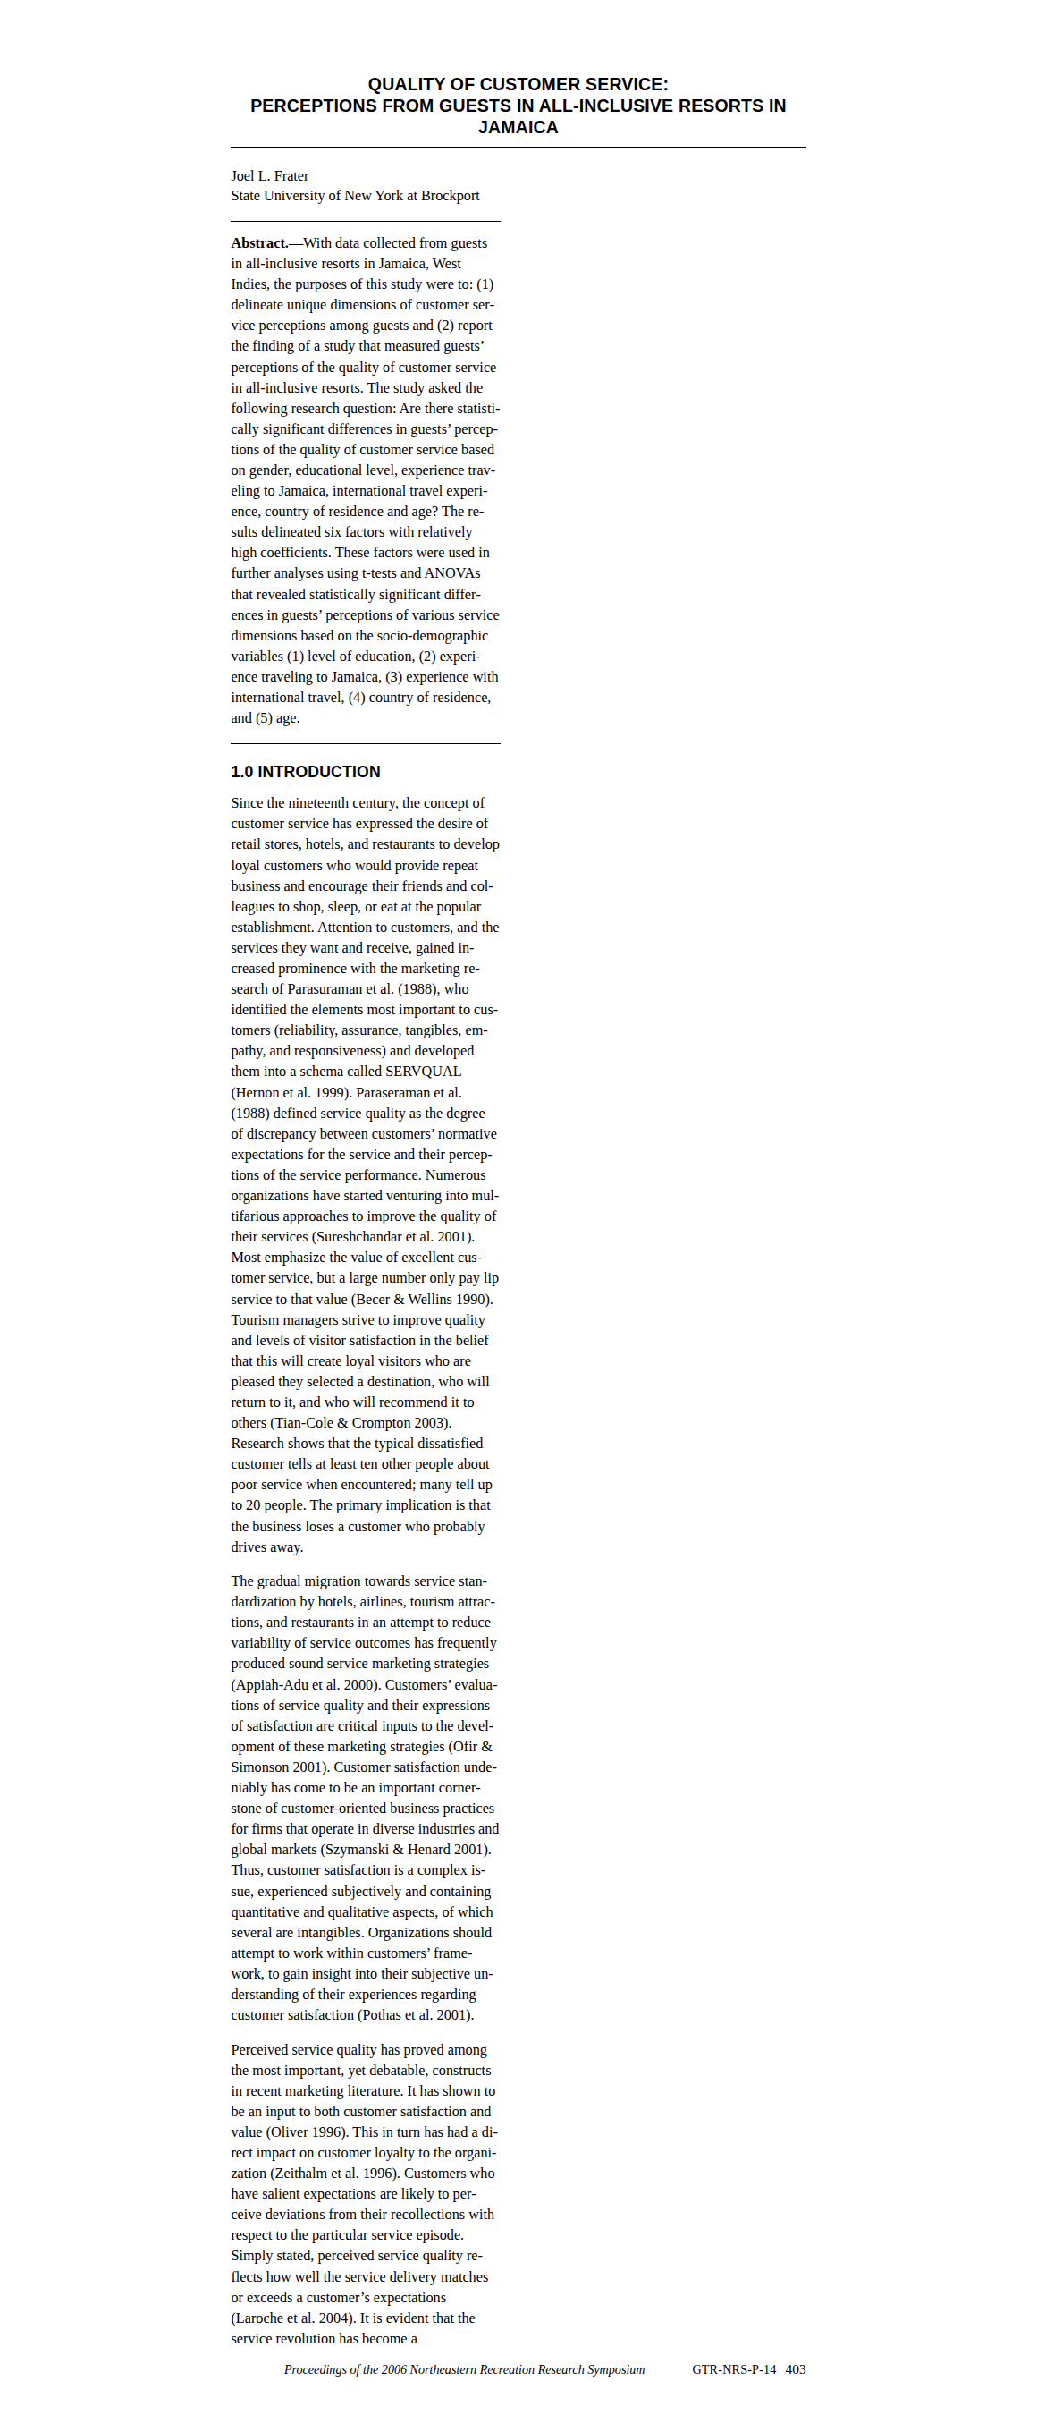QUALITY OF CUSTOMER SERVICE:
PERCEPTIONS FROM GUESTS IN ALL-INCLUSIVE RESORTS IN JAMAICA
Joel L. Frater State University of New York at Brockport
Abstract.—With data collected from guests in all-inclusive resorts in Jamaica, West Indies, the purposes of this study were to: (1) delineate unique dimensions of customer service perceptions among guests and (2) report the finding of a study that measured guests’ perceptions of the quality of customer service in all-inclusive resorts. The study asked the following research question: Are there statistically significant differences in guests’ perceptions of the quality of customer service based on gender, educational level, experience traveling to Jamaica, international travel experience, country of residence and age? The results delineated six factors with relatively high coefficients. These factors were used in further analyses using t-tests and ANOVAs that revealed statistically significant differences in guests’ perceptions of various service dimensions based on the socio-demographic variables (1) level of education, (2) experience traveling to Jamaica, (3) experience with international travel, (4) country of residence, and (5) age.
1.0 INTRODUCTION
Since the nineteenth century, the concept of customer service has expressed the desire of retail stores, hotels, and restaurants to develop loyal customers who would provide repeat business and encourage their friends and colleagues to shop, sleep, or eat at the popular establishment. Attention to customers, and the services they want and receive, gained increased prominence with the marketing research of Parasuraman et al. (1988), who identified the elements most important to customers (reliability, assurance, tangibles, empathy, and responsiveness) and developed them into a schema called SERVQUAL (Hernon et al. 1999). Paraseraman et al. (1988) defined service quality as the degree of discrepancy between customers’ normative expectations for the service and their perceptions of the service performance. Numerous organizations have started venturing into multifarious approaches to improve the quality of their services (Sureshchandar et al. 2001). Most emphasize the value of excellent customer service, but a large number only pay lip service to that value (Becer & Wellins 1990). Tourism managers strive to improve quality and levels of visitor satisfaction in the belief that this will create loyal visitors who are pleased they selected a destination, who will return to it, and who will recommend it to others (Tian-Cole & Crompton 2003). Research shows that the typical dissatisfied customer tells at least ten other people about poor service when encountered; many tell up to 20 people. The primary implication is that the business loses a customer who probably drives away.
The gradual migration towards service standardization by hotels, airlines, tourism attractions, and restaurants in an attempt to reduce variability of service outcomes has frequently produced sound service marketing strategies (Appiah-Adu et al. 2000). Customers’ evaluations of service quality and their expressions of satisfaction are critical inputs to the development of these marketing strategies (Ofir & Simonson 2001). Customer satisfaction undeniably has come to be an important cornerstone of customer-oriented business practices for firms that operate in diverse industries and global markets (Szymanski & Henard 2001). Thus, customer satisfaction is a complex issue, experienced subjectively and containing quantitative and qualitative aspects, of which several are intangibles. Organizations should attempt to work within customers’ framework, to gain insight into their subjective understanding of their experiences regarding customer satisfaction (Pothas et al. 2001).
Perceived service quality has proved among the most important, yet debatable, constructs in recent marketing literature. It has shown to be an input to both customer satisfaction and value (Oliver 1996). This in turn has had a direct impact on customer loyalty to the organization (Zeithalm et al. 1996). Customers who have salient expectations are likely to perceive deviations from their recollections with respect to the particular service episode. Simply stated, perceived service quality reflects how well the service delivery matches or exceeds a customer’s expectations (Laroche et al. 2004). It is evident that the service revolution has become a
Proceedings of the 2006 Northeastern Recreation Research Symposium GTR-NRS-P-14 403